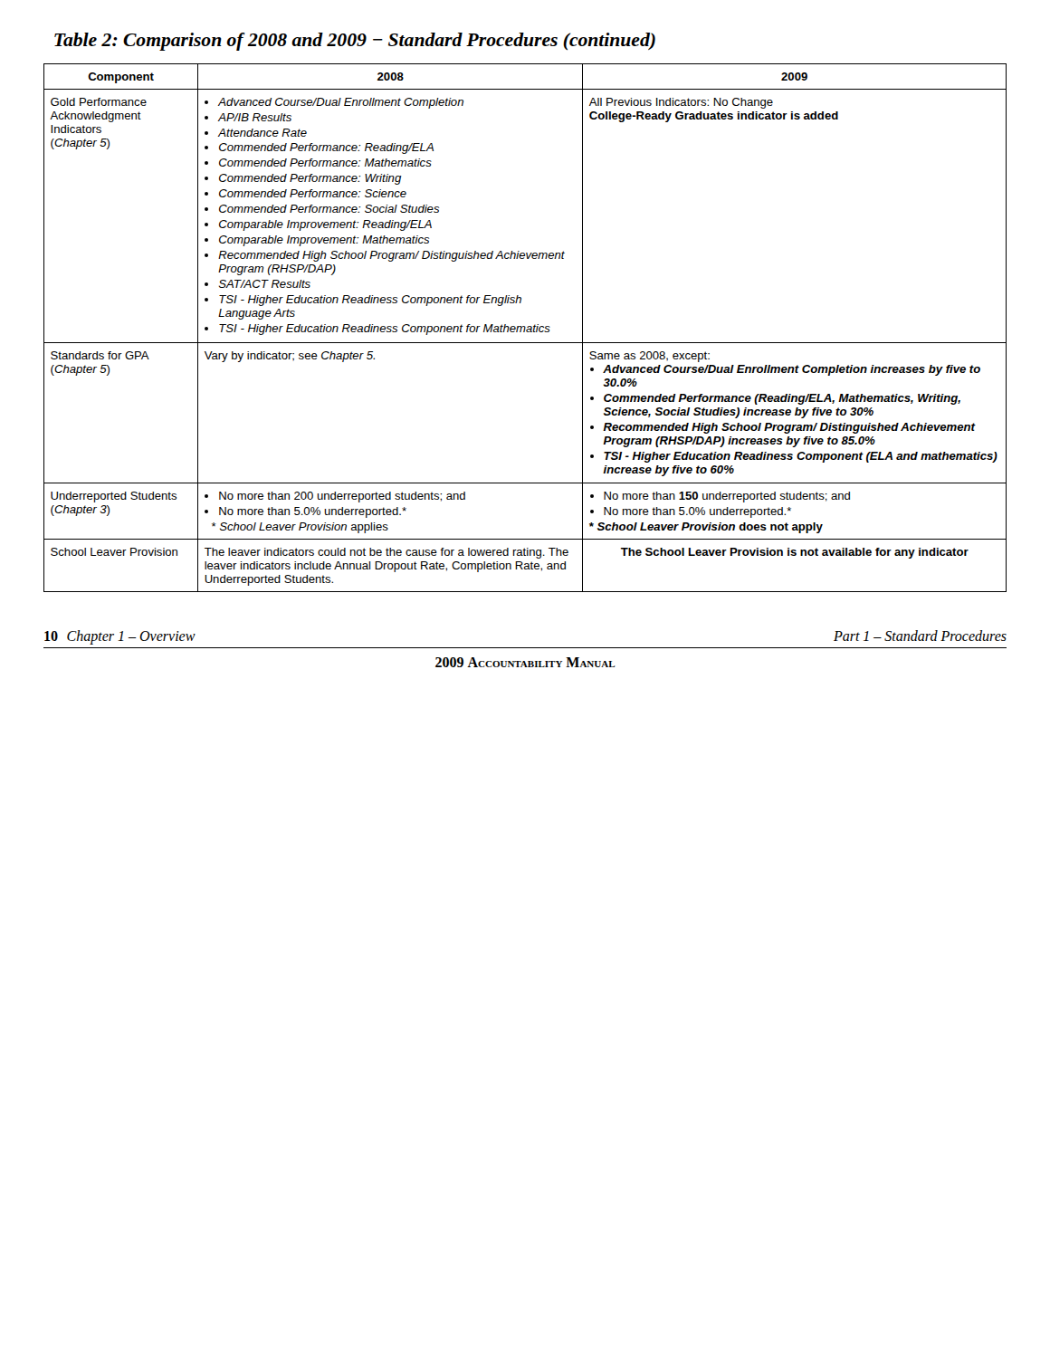Table 2: Comparison of 2008 and 2009 − Standard Procedures (continued)
| Component | 2008 | 2009 |
| --- | --- | --- |
| Gold Performance Acknowledgment Indicators ( Chapter 5 ) | Advanced Course/Dual Enrollment Completion AP/IB Results Attendance Rate Commended Performance: Reading/ELA Commended Performance: Mathematics Commended Performance: Writing Commended Performance: Science Commended Performance: Social Studies Comparable Improvement: Reading/ELA Comparable Improvement: Mathematics Recommended High School Program/ Distinguished Achievement Program (RHSP/DAP) SAT/ACT Results TSI - Higher Education Readiness Component for English Language Arts TSI - Higher Education Readiness Component for Mathematics | All Previous Indicators: No Change College-Ready Graduates indicator is added |
| Standards for GPA ( Chapter 5 ) | Vary by indicator; see Chapter 5. | Same as 2008, except: Advanced Course/Dual Enrollment Completion increases by five to 30.0% Commended Performance (Reading/ELA, Mathematics, Writing, Science, Social Studies) increase by five to 30% Recommended High School Program/ Distinguished Achievement Program (RHSP/DAP) increases by five to 85.0% TSI - Higher Education Readiness Component (ELA and mathematics) increase by five to 60% |
| Underreported Students ( Chapter 3 ) | No more than 200 underreported students; and No more than 5.0% underreported.* * School Leaver Provision applies | No more than 150 underreported students; and No more than 5.0% underreported.* * School Leaver Provision does not apply |
| School Leaver Provision | The leaver indicators could not be the cause for a lowered rating. The leaver indicators include Annual Dropout Rate, Completion Rate, and Underreported Students. | The School Leaver Provision is not available for any indicator |
10 Chapter 1 – Overview Part 1 – Standard Procedures
2009 Accountability Manual